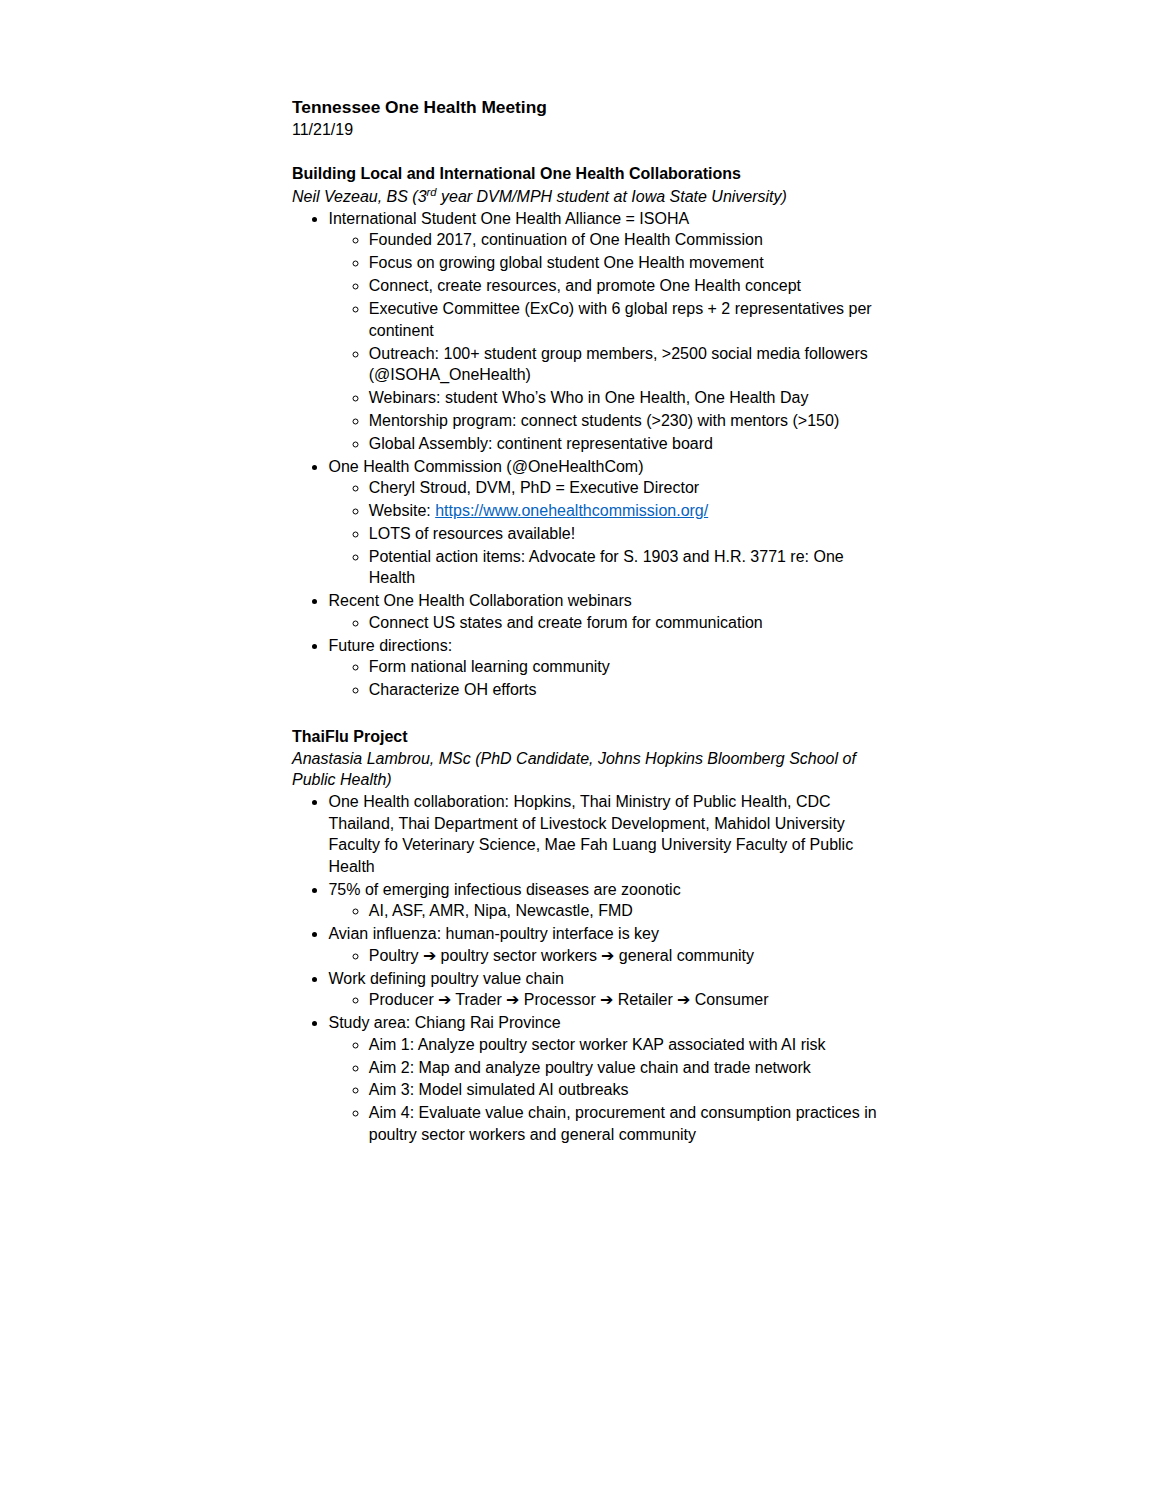Tennessee One Health Meeting
11/21/19
Building Local and International One Health Collaborations
Neil Vezeau, BS (3rd year DVM/MPH student at Iowa State University)
International Student One Health Alliance = ISOHA
Founded 2017, continuation of One Health Commission
Focus on growing global student One Health movement
Connect, create resources, and promote One Health concept
Executive Committee (ExCo) with 6 global reps + 2 representatives per continent
Outreach: 100+ student group members, >2500 social media followers (@ISOHA_OneHealth)
Webinars: student Who’s Who in One Health, One Health Day
Mentorship program: connect students (>230) with mentors (>150)
Global Assembly: continent representative board
One Health Commission (@OneHealthCom)
Cheryl Stroud, DVM, PhD = Executive Director
Website: https://www.onehealthcommission.org/
LOTS of resources available!
Potential action items: Advocate for S. 1903 and H.R. 3771 re: One Health
Recent One Health Collaboration webinars
Connect US states and create forum for communication
Future directions:
Form national learning community
Characterize OH efforts
ThaiFlu Project
Anastasia Lambrou, MSc (PhD Candidate, Johns Hopkins Bloomberg School of Public Health)
One Health collaboration: Hopkins, Thai Ministry of Public Health, CDC Thailand, Thai Department of Livestock Development, Mahidol University Faculty fo Veterinary Science, Mae Fah Luang University Faculty of Public Health
75% of emerging infectious diseases are zoonotic
AI, ASF, AMR, Nipa, Newcastle, FMD
Avian influenza: human-poultry interface is key
Poultry ➔ poultry sector workers ➔ general community
Work defining poultry value chain
Producer ➔ Trader ➔ Processor ➔ Retailer ➔ Consumer
Study area: Chiang Rai Province
Aim 1: Analyze poultry sector worker KAP associated with AI risk
Aim 2: Map and analyze poultry value chain and trade network
Aim 3: Model simulated AI outbreaks
Aim 4: Evaluate value chain, procurement and consumption practices in poultry sector workers and general community